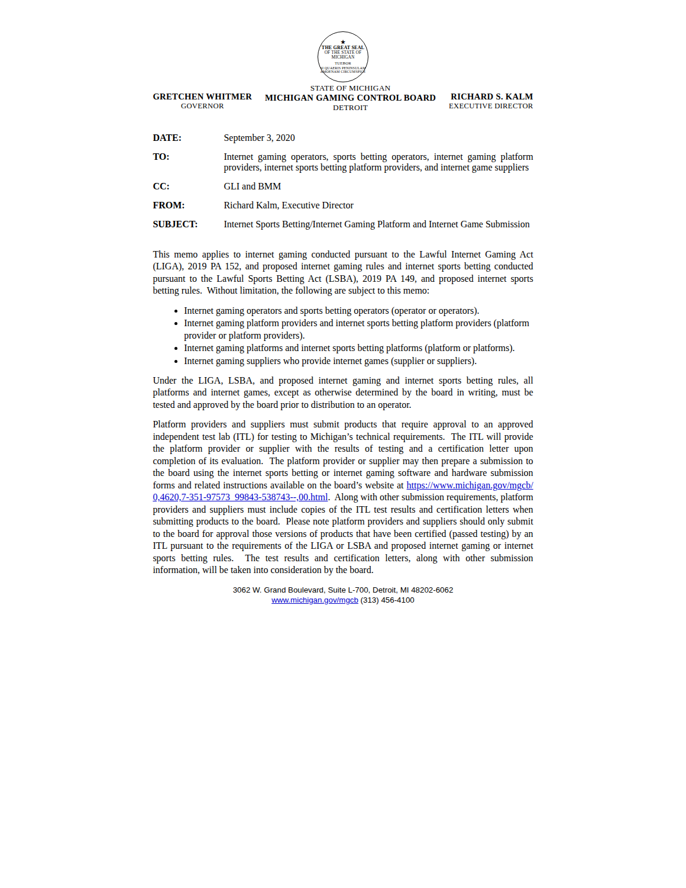★
THE GREAT SEAL
OF THE STATE OF
MICHIGAN
TUEBOR
SI QUAERIS PENINSULAM AMOENAM CIRCUMSPICE
GRETCHEN WHITMER
GOVERNOR
STATE OF MICHIGAN
MICHIGAN GAMING CONTROL BOARD
DETROIT
RICHARD S. KALM
EXECUTIVE DIRECTOR
| DATE: | September 3, 2020 |
| TO: | Internet gaming operators, sports betting operators, internet gaming platform providers, internet sports betting platform providers, and internet game suppliers |
| CC: | GLI and BMM |
| FROM: | Richard Kalm, Executive Director |
| SUBJECT: | Internet Sports Betting/Internet Gaming Platform and Internet Game Submission |
This memo applies to internet gaming conducted pursuant to the Lawful Internet Gaming Act (LIGA), 2019 PA 152, and proposed internet gaming rules and internet sports betting conducted pursuant to the Lawful Sports Betting Act (LSBA), 2019 PA 149, and proposed internet sports betting rules. Without limitation, the following are subject to this memo:
Internet gaming operators and sports betting operators (operator or operators).
Internet gaming platform providers and internet sports betting platform providers (platform provider or platform providers).
Internet gaming platforms and internet sports betting platforms (platform or platforms).
Internet gaming suppliers who provide internet games (supplier or suppliers).
Under the LIGA, LSBA, and proposed internet gaming and internet sports betting rules, all platforms and internet games, except as otherwise determined by the board in writing, must be tested and approved by the board prior to distribution to an operator.
Platform providers and suppliers must submit products that require approval to an approved independent test lab (ITL) for testing to Michigan’s technical requirements. The ITL will provide the platform provider or supplier with the results of testing and a certification letter upon completion of its evaluation. The platform provider or supplier may then prepare a submission to the board using the internet sports betting or internet gaming software and hardware submission forms and related instructions available on the board’s website at https://www.michigan.gov/mgcb/0,4620,7-351-97573_99843-538743--,00.html. Along with other submission requirements, platform providers and suppliers must include copies of the ITL test results and certification letters when submitting products to the board. Please note platform providers and suppliers should only submit to the board for approval those versions of products that have been certified (passed testing) by an ITL pursuant to the requirements of the LIGA or LSBA and proposed internet gaming or internet sports betting rules. The test results and certification letters, along with other submission information, will be taken into consideration by the board.
3062 W. Grand Boulevard, Suite L-700, Detroit, MI 48202-6062
www.michigan.gov/mgcb (313) 456-4100